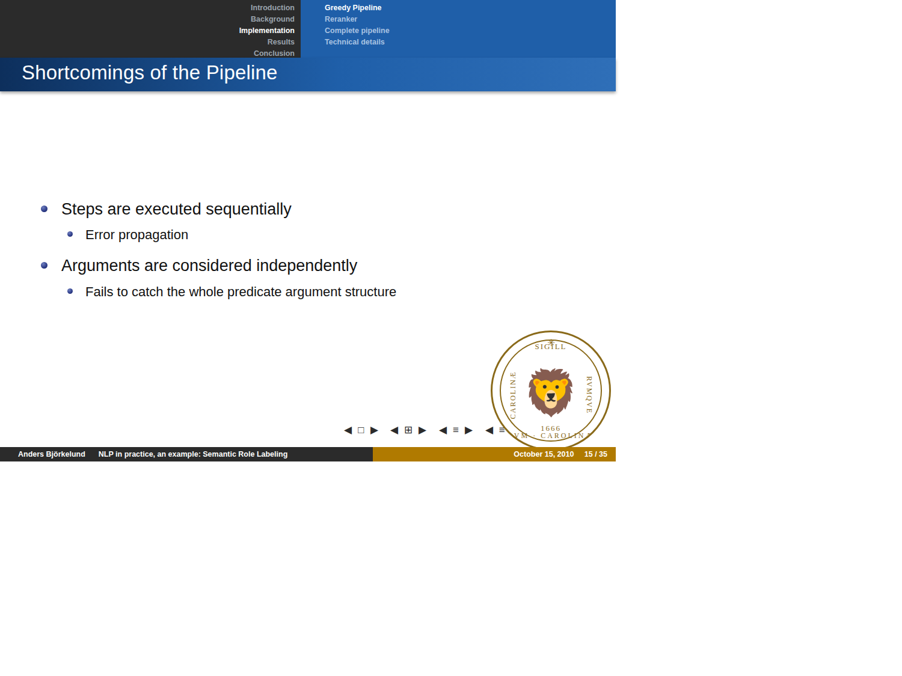Introduction
Background
Implementation
Results
Conclusion
Greedy Pipeline
Reranker
Complete pipeline
Technical details
Shortcomings of the Pipeline
Steps are executed sequentially
Error propagation
Arguments are considered independently
Fails to catch the whole predicate argument structure
◀□▶ ◀⊞▶ ◀≡▶ ◀≡▶ ≡ ⟳⟲⟳
✳
SIGILL
CAROLINÆ
RVMQVE
RVM · CAROLINÆ
🦁
1666
Anders Björkelund NLP in practice, an example: Semantic Role Labeling
October 15, 2010 15 / 35